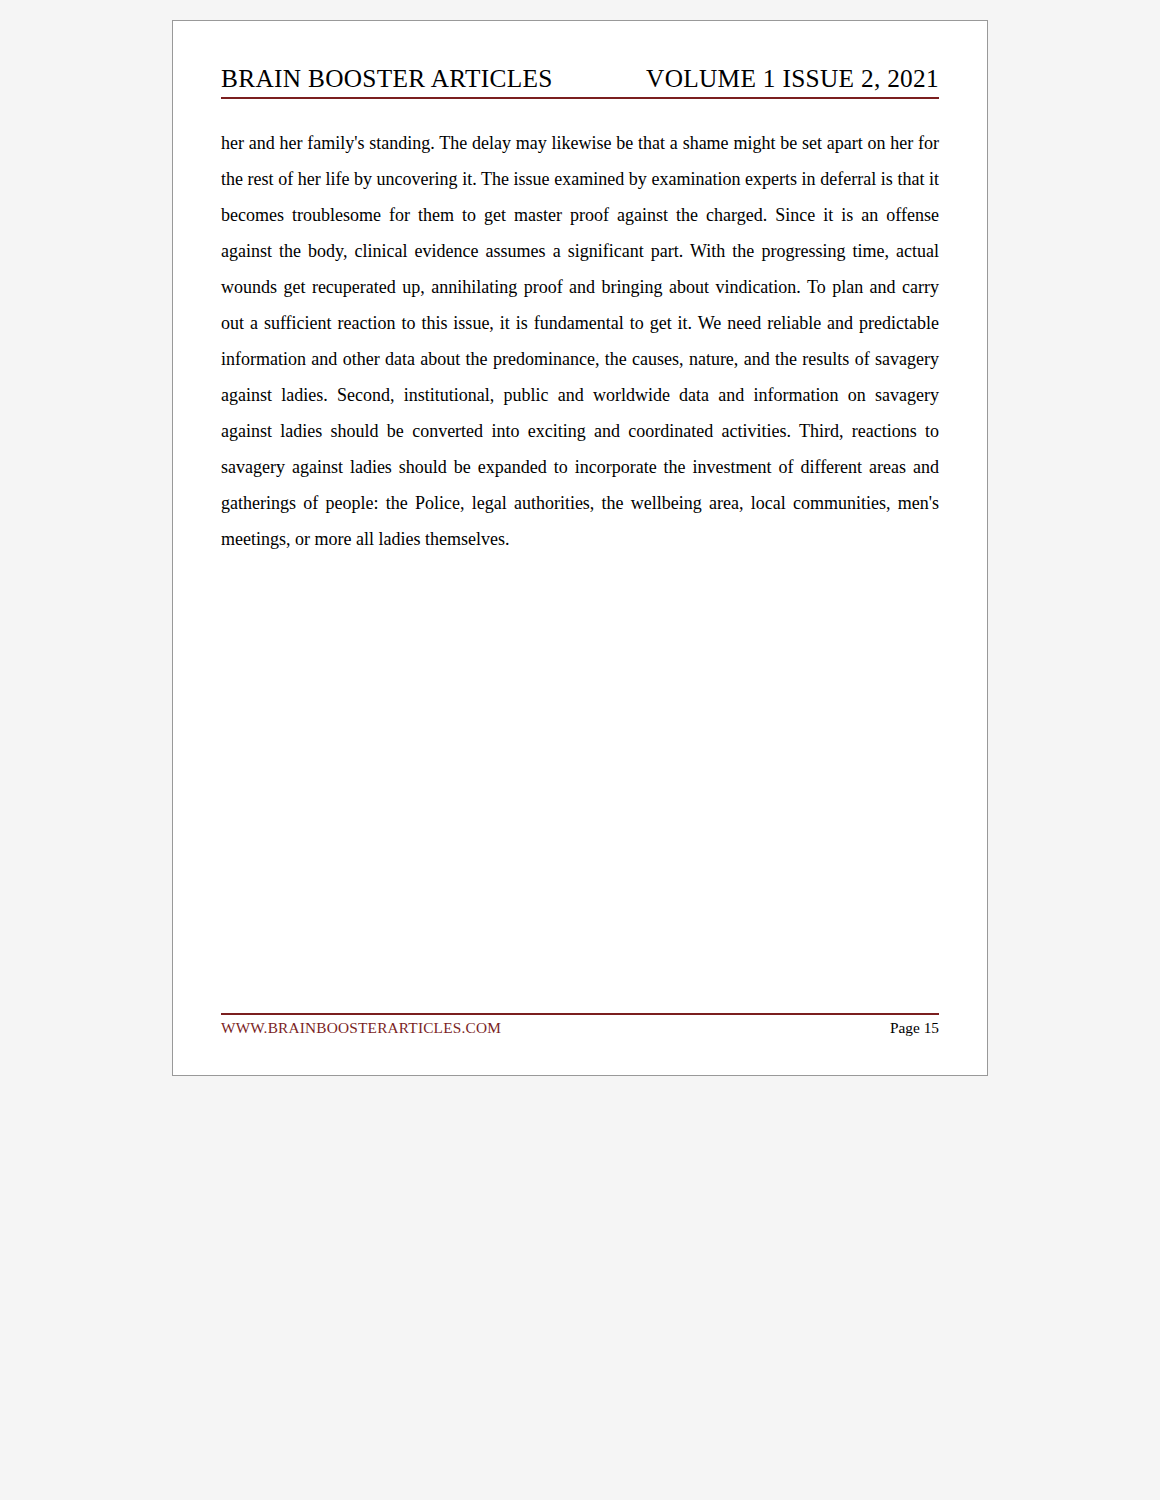BRAIN BOOSTER ARTICLES VOLUME 1 ISSUE 2, 2021
her and her family's standing. The delay may likewise be that a shame might be set apart on her for the rest of her life by uncovering it. The issue examined by examination experts in deferral is that it becomes troublesome for them to get master proof against the charged. Since it is an offense against the body, clinical evidence assumes a significant part. With the progressing time, actual wounds get recuperated up, annihilating proof and bringing about vindication. To plan and carry out a sufficient reaction to this issue, it is fundamental to get it. We need reliable and predictable information and other data about the predominance, the causes, nature, and the results of savagery against ladies. Second, institutional, public and worldwide data and information on savagery against ladies should be converted into exciting and coordinated activities. Third, reactions to savagery against ladies should be expanded to incorporate the investment of different areas and gatherings of people: the Police, legal authorities, the wellbeing area, local communities, men's meetings, or more all ladies themselves.
WWW.BRAINBOOSTERARTICLES.COM Page 15